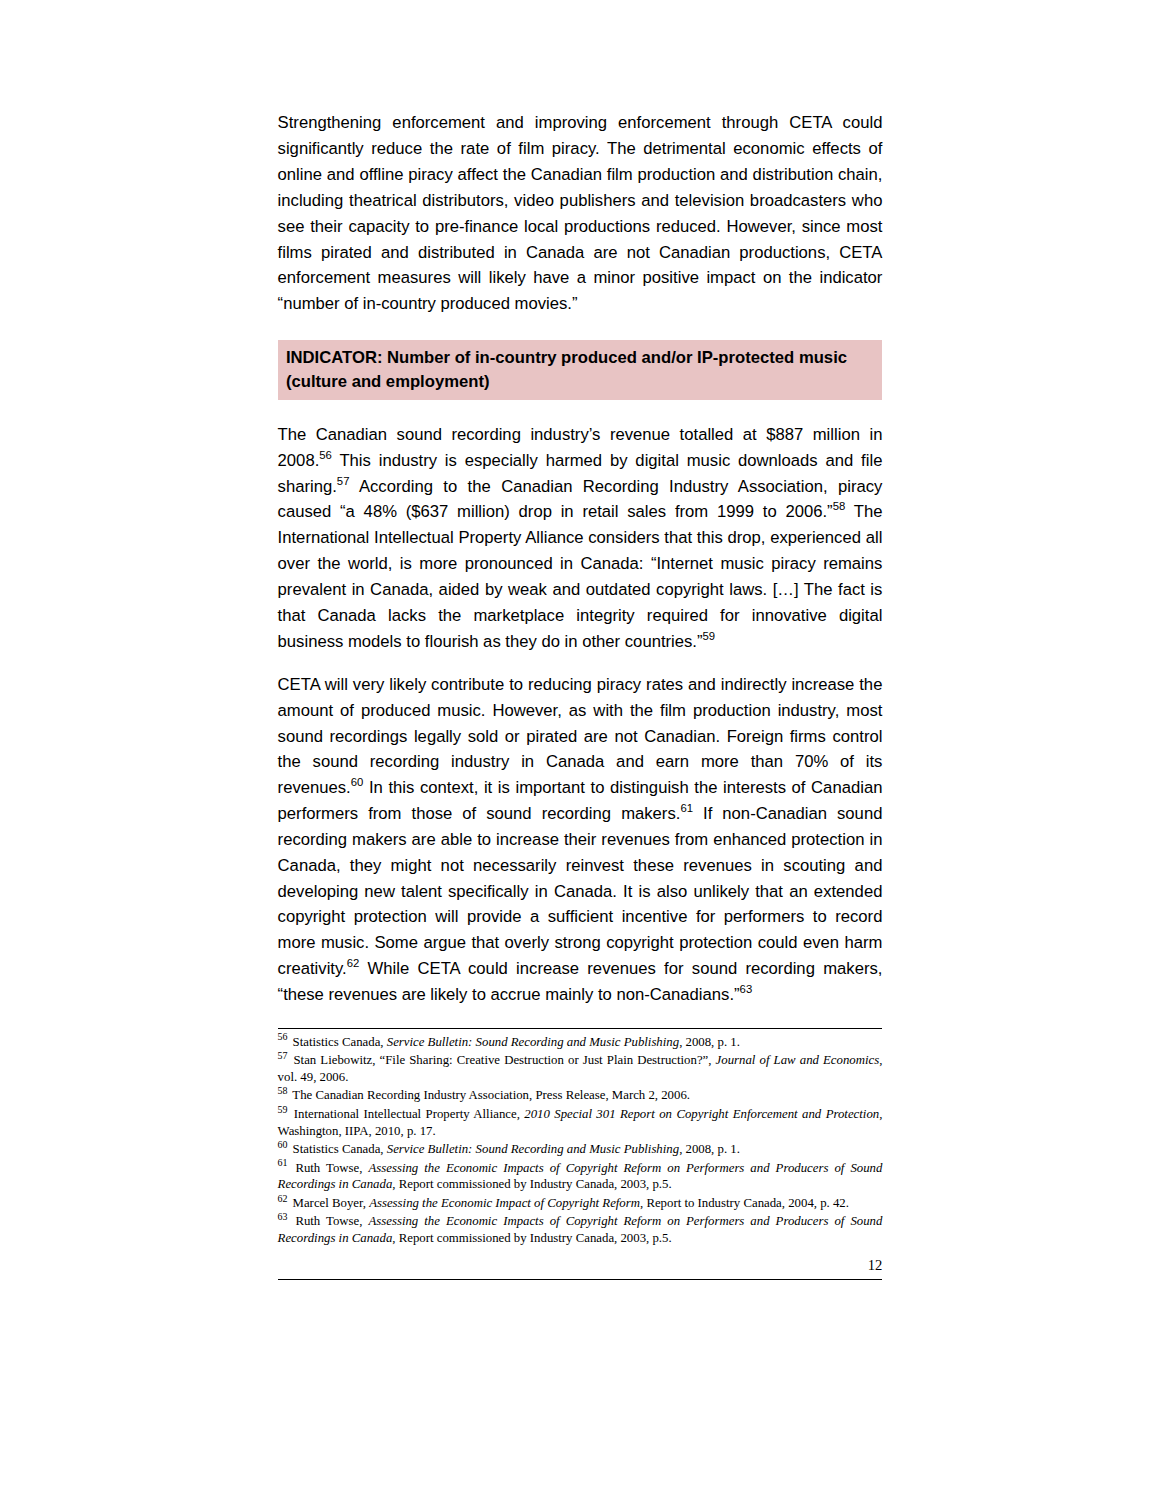Strengthening enforcement and improving enforcement through CETA could significantly reduce the rate of film piracy. The detrimental economic effects of online and offline piracy affect the Canadian film production and distribution chain, including theatrical distributors, video publishers and television broadcasters who see their capacity to pre-finance local productions reduced. However, since most films pirated and distributed in Canada are not Canadian productions, CETA enforcement measures will likely have a minor positive impact on the indicator “number of in-country produced movies.”
INDICATOR: Number of in-country produced and/or IP-protected music (culture and employment)
The Canadian sound recording industry’s revenue totalled at $887 million in 2008.56 This industry is especially harmed by digital music downloads and file sharing.57 According to the Canadian Recording Industry Association, piracy caused “a 48% ($637 million) drop in retail sales from 1999 to 2006.”58 The International Intellectual Property Alliance considers that this drop, experienced all over the world, is more pronounced in Canada: “Internet music piracy remains prevalent in Canada, aided by weak and outdated copyright laws. […] The fact is that Canada lacks the marketplace integrity required for innovative digital business models to flourish as they do in other countries.”59
CETA will very likely contribute to reducing piracy rates and indirectly increase the amount of produced music. However, as with the film production industry, most sound recordings legally sold or pirated are not Canadian. Foreign firms control the sound recording industry in Canada and earn more than 70% of its revenues.60 In this context, it is important to distinguish the interests of Canadian performers from those of sound recording makers.61 If non-Canadian sound recording makers are able to increase their revenues from enhanced protection in Canada, they might not necessarily reinvest these revenues in scouting and developing new talent specifically in Canada. It is also unlikely that an extended copyright protection will provide a sufficient incentive for performers to record more music. Some argue that overly strong copyright protection could even harm creativity.62 While CETA could increase revenues for sound recording makers, “these revenues are likely to accrue mainly to non-Canadians.”63
56 Statistics Canada, Service Bulletin: Sound Recording and Music Publishing, 2008, p. 1.
57 Stan Liebowitz, “File Sharing: Creative Destruction or Just Plain Destruction?”, Journal of Law and Economics, vol. 49, 2006.
58 The Canadian Recording Industry Association, Press Release, March 2, 2006.
59 International Intellectual Property Alliance, 2010 Special 301 Report on Copyright Enforcement and Protection, Washington, IIPA, 2010, p. 17.
60 Statistics Canada, Service Bulletin: Sound Recording and Music Publishing, 2008, p. 1.
61 Ruth Towse, Assessing the Economic Impacts of Copyright Reform on Performers and Producers of Sound Recordings in Canada, Report commissioned by Industry Canada, 2003, p.5.
62 Marcel Boyer, Assessing the Economic Impact of Copyright Reform, Report to Industry Canada, 2004, p. 42.
63 Ruth Towse, Assessing the Economic Impacts of Copyright Reform on Performers and Producers of Sound Recordings in Canada, Report commissioned by Industry Canada, 2003, p.5.
12